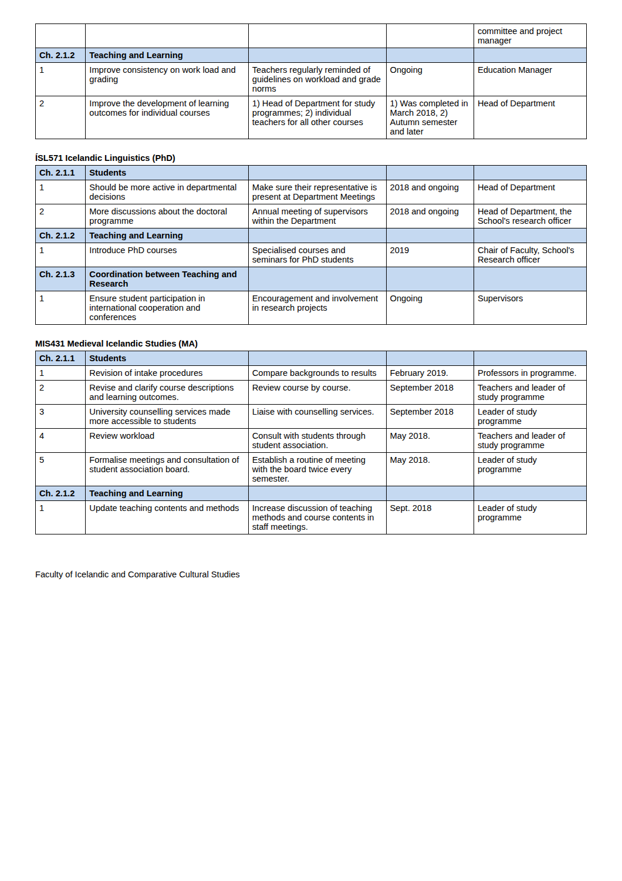| | | | | committee and project manager |
| Ch. 2.1.2 | Teaching and Learning | | | |
| 1 | Improve consistency on work load and grading | Teachers regularly reminded of guidelines on workload and grade norms | Ongoing | Education Manager |
| 2 | Improve the development of learning outcomes for individual courses | 1) Head of Department for study programmes; 2) individual teachers for all other courses | 1) Was completed in March 2018, 2) Autumn semester and later | Head of Department |
ÍSL571 Icelandic Linguistics (PhD)
| Ch. 2.1.1 | Students | | | |
| 1 | Should be more active in departmental decisions | Make sure their representative is present at Department Meetings | 2018 and ongoing | Head of Department |
| 2 | More discussions about the doctoral programme | Annual meeting of supervisors within the Department | 2018 and ongoing | Head of Department, the School's research officer |
| Ch. 2.1.2 | Teaching and Learning | | | |
| 1 | Introduce PhD courses | Specialised courses and seminars for PhD students | 2019 | Chair of Faculty, School's Research officer |
| Ch. 2.1.3 | Coordination between Teaching and Research | | | |
| 1 | Ensure student participation in international cooperation and conferences | Encouragement and involvement in research projects | Ongoing | Supervisors |
MIS431 Medieval Icelandic Studies (MA)
| Ch. 2.1.1 | Students | | | |
| 1 | Revision of intake procedures | Compare backgrounds to results | February 2019. | Professors in programme. |
| 2 | Revise and clarify course descriptions and learning outcomes. | Review course by course. | September 2018 | Teachers and leader of study programme |
| 3 | University counselling services made more accessible to students | Liaise with counselling services. | September 2018 | Leader of study programme |
| 4 | Review workload | Consult with students through student association. | May 2018. | Teachers and leader of study programme |
| 5 | Formalise meetings and consultation of student association board. | Establish a routine of meeting with the board twice every semester. | May 2018. | Leader of study programme |
| Ch. 2.1.2 | Teaching and Learning | | | |
| 1 | Update teaching contents and methods | Increase discussion of teaching methods and course contents in staff meetings. | Sept. 2018 | Leader of study programme |
Faculty of Icelandic and Comparative Cultural Studies